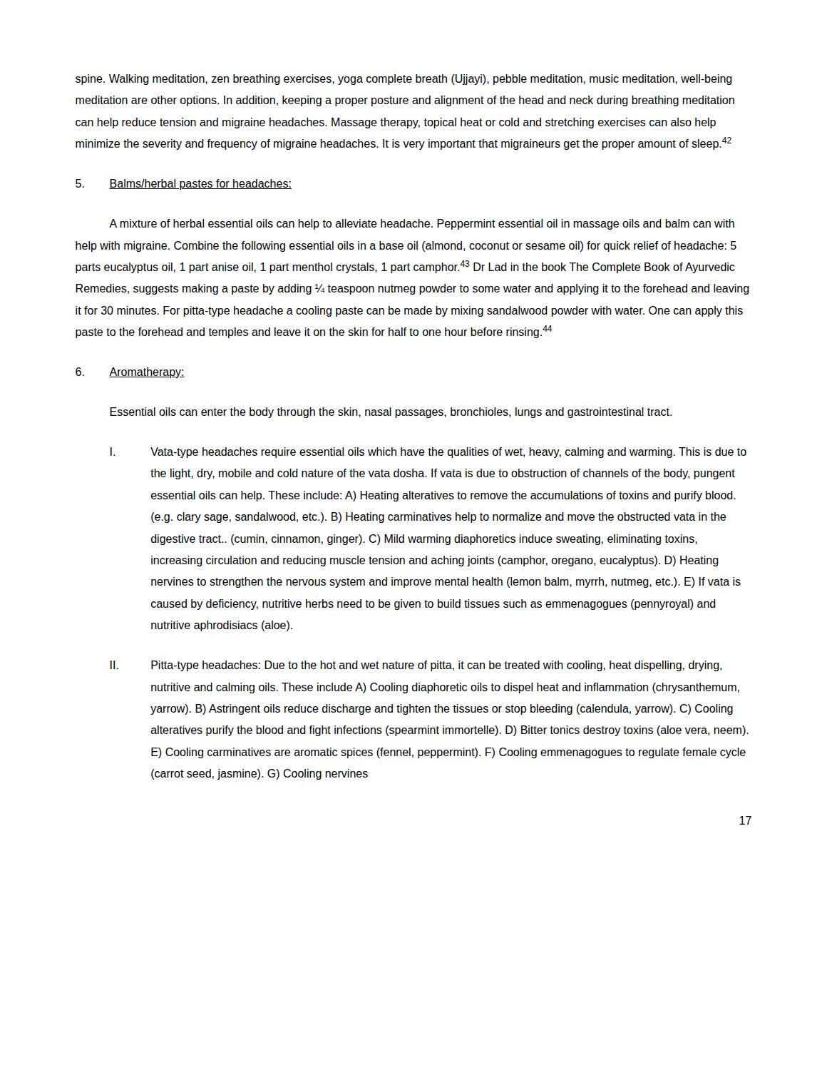spine. Walking meditation, zen breathing exercises, yoga complete breath (Ujjayi), pebble meditation, music meditation, well-being meditation are other options. In addition, keeping a proper posture and alignment of the head and neck during breathing meditation can help reduce tension and migraine headaches. Massage therapy, topical heat or cold and stretching exercises can also help minimize the severity and frequency of migraine headaches. It is very important that migraineurs get the proper amount of sleep.42
5. Balms/herbal pastes for headaches:
A mixture of herbal essential oils can help to alleviate headache. Peppermint essential oil in massage oils and balm can with help with migraine. Combine the following essential oils in a base oil (almond, coconut or sesame oil) for quick relief of headache: 5 parts eucalyptus oil, 1 part anise oil, 1 part menthol crystals, 1 part camphor.43 Dr Lad in the book The Complete Book of Ayurvedic Remedies, suggests making a paste by adding ¼ teaspoon nutmeg powder to some water and applying it to the forehead and leaving it for 30 minutes. For pitta-type headache a cooling paste can be made by mixing sandalwood powder with water. One can apply this paste to the forehead and temples and leave it on the skin for half to one hour before rinsing.44
6. Aromatherapy:
Essential oils can enter the body through the skin, nasal passages, bronchioles, lungs and gastrointestinal tract.
I. Vata-type headaches require essential oils which have the qualities of wet, heavy, calming and warming. This is due to the light, dry, mobile and cold nature of the vata dosha. If vata is due to obstruction of channels of the body, pungent essential oils can help. These include: A) Heating alteratives to remove the accumulations of toxins and purify blood. (e.g. clary sage, sandalwood, etc.). B) Heating carminatives help to normalize and move the obstructed vata in the digestive tract.. (cumin, cinnamon, ginger). C) Mild warming diaphoretics induce sweating, eliminating toxins, increasing circulation and reducing muscle tension and aching joints (camphor, oregano, eucalyptus). D) Heating nervines to strengthen the nervous system and improve mental health (lemon balm, myrrh, nutmeg, etc.). E) If vata is caused by deficiency, nutritive herbs need to be given to build tissues such as emmenagogues (pennyroyal) and nutritive aphrodisiacs (aloe).
II. Pitta-type headaches: Due to the hot and wet nature of pitta, it can be treated with cooling, heat dispelling, drying, nutritive and calming oils. These include A) Cooling diaphoretic oils to dispel heat and inflammation (chrysanthemum, yarrow). B) Astringent oils reduce discharge and tighten the tissues or stop bleeding (calendula, yarrow). C) Cooling alteratives purify the blood and fight infections (spearmint immortelle). D) Bitter tonics destroy toxins (aloe vera, neem). E) Cooling carminatives are aromatic spices (fennel, peppermint). F) Cooling emmenagogues to regulate female cycle (carrot seed, jasmine). G) Cooling nervines
17